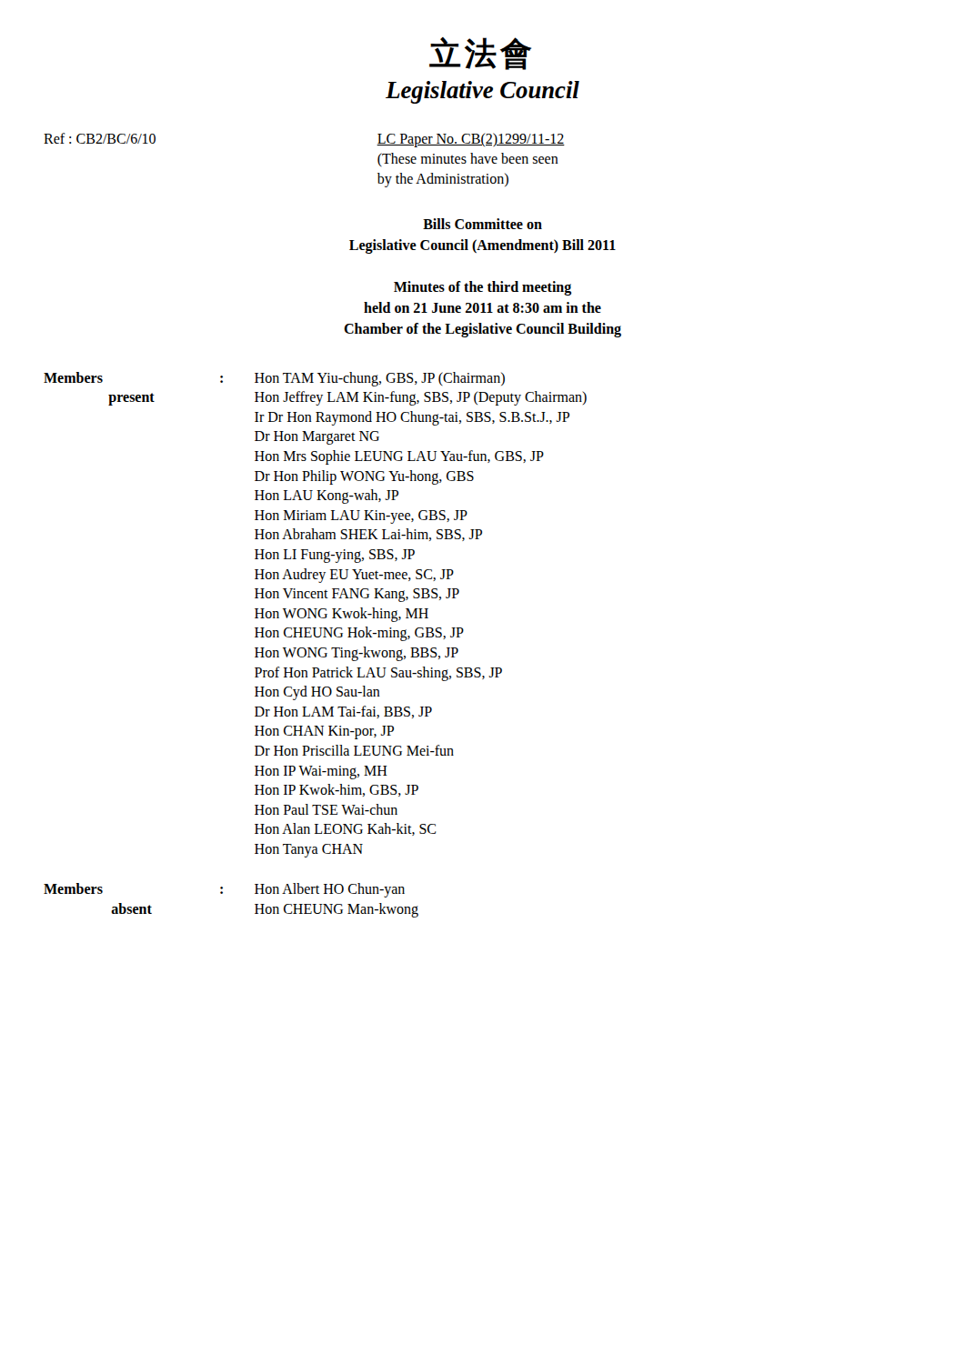立法會
Legislative Council
| Ref : CB2/BC/6/10 | LC Paper No. CB(2)1299/11-12 (These minutes have been seen by the Administration) |
Bills Committee on
Legislative Council (Amendment) Bill 2011
Minutes of the third meeting
held on 21 June 2011 at 8:30 am in the
Chamber of the Legislative Council Building
| Members present | : | Hon TAM Yiu-chung, GBS, JP (Chairman) Hon Jeffrey LAM Kin-fung, SBS, JP (Deputy Chairman) Ir Dr Hon Raymond HO Chung-tai, SBS, S.B.St.J., JP Dr Hon Margaret NG Hon Mrs Sophie LEUNG LAU Yau-fun, GBS, JP Dr Hon Philip WONG Yu-hong, GBS Hon LAU Kong-wah, JP Hon Miriam LAU Kin-yee, GBS, JP Hon Abraham SHEK Lai-him, SBS, JP Hon LI Fung-ying, SBS, JP Hon Audrey EU Yuet-mee, SC, JP Hon Vincent FANG Kang, SBS, JP Hon WONG Kwok-hing, MH Hon CHEUNG Hok-ming, GBS, JP Hon WONG Ting-kwong, BBS, JP Prof Hon Patrick LAU Sau-shing, SBS, JP Hon Cyd HO Sau-lan Dr Hon LAM Tai-fai, BBS, JP Hon CHAN Kin-por, JP Dr Hon Priscilla LEUNG Mei-fun Hon IP Wai-ming, MH Hon IP Kwok-him, GBS, JP Hon Paul TSE Wai-chun Hon Alan LEONG Kah-kit, SC Hon Tanya CHAN |
| Members absent | : | Hon Albert HO Chun-yan Hon CHEUNG Man-kwong |